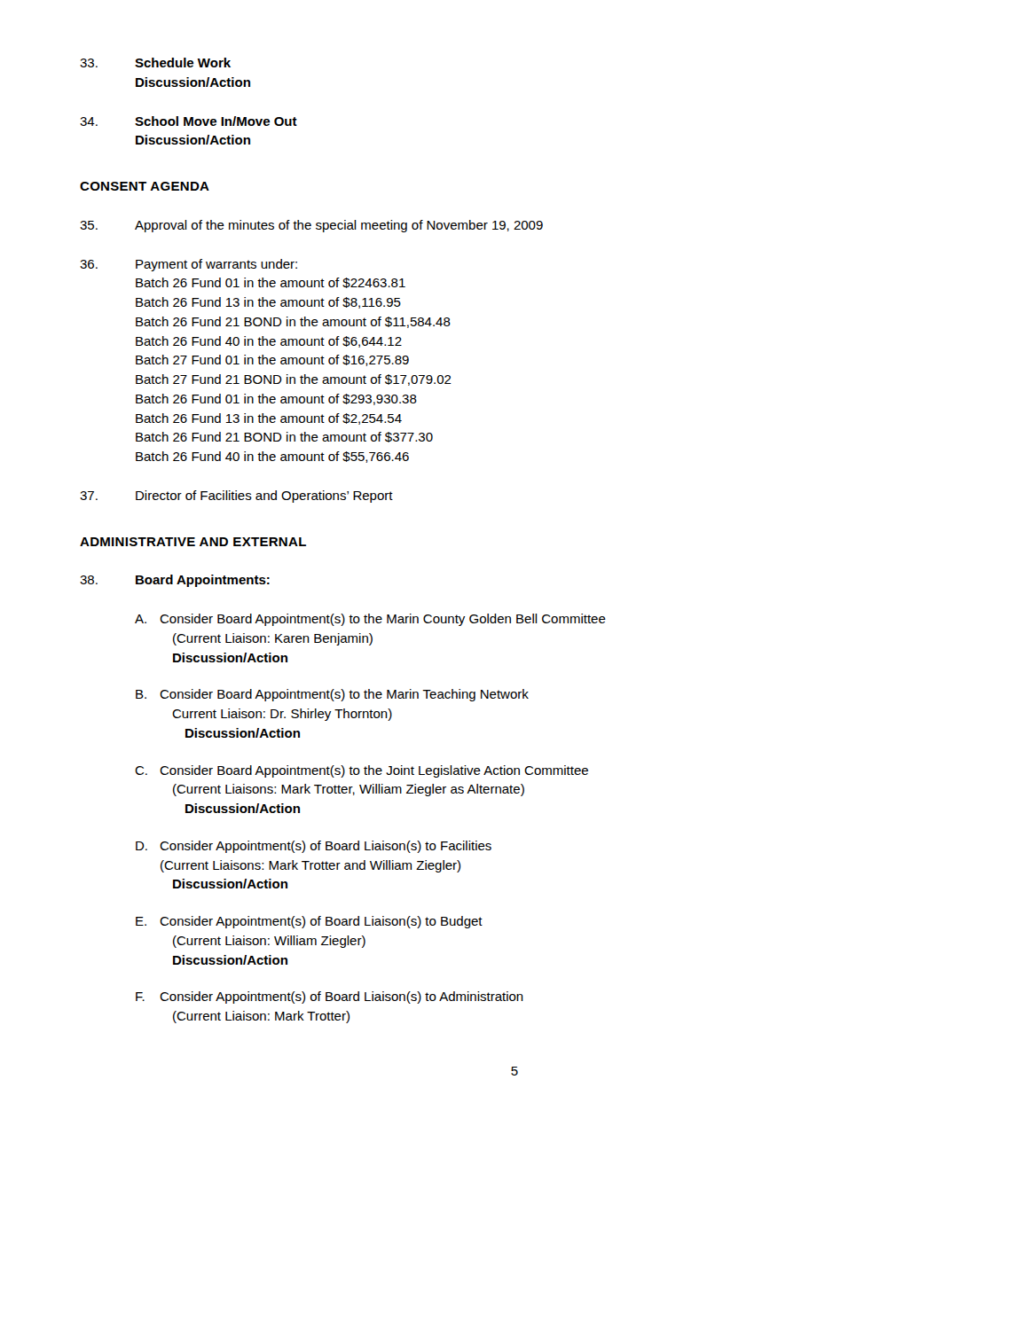33.
Schedule Work
Discussion/Action
34.
School Move In/Move Out
Discussion/Action
CONSENT AGENDA
35.
Approval of the minutes of the special meeting of November 19, 2009
36.
Payment of warrants under:
Batch 26 Fund 01 in the amount of $22463.81
Batch 26 Fund 13 in the amount of $8,116.95
Batch 26 Fund 21 BOND in the amount of $11,584.48
Batch 26 Fund 40 in the amount of $6,644.12
Batch 27 Fund 01 in the amount of $16,275.89
Batch 27 Fund 21 BOND in the amount of $17,079.02
Batch 26 Fund 01 in the amount of $293,930.38
Batch 26 Fund 13 in the amount of $2,254.54
Batch 26 Fund 21 BOND in the amount of $377.30
Batch 26 Fund 40 in the amount of $55,766.46
37.
Director of Facilities and Operations’ Report
ADMINISTRATIVE AND EXTERNAL
38.
Board Appointments:
A.
Consider Board Appointment(s) to the Marin County Golden Bell Committee
(Current Liaison: Karen Benjamin)
Discussion/Action
B.
Consider Board Appointment(s) to the Marin Teaching Network
Current Liaison: Dr. Shirley Thornton)
Discussion/Action
C.
Consider Board Appointment(s) to the Joint Legislative Action Committee
(Current Liaisons: Mark Trotter, William Ziegler as Alternate)
Discussion/Action
D.
Consider Appointment(s) of Board Liaison(s) to Facilities
(Current Liaisons: Mark Trotter and William Ziegler)
Discussion/Action
E.
Consider Appointment(s) of Board Liaison(s) to Budget
(Current Liaison: William Ziegler)
Discussion/Action
F.
Consider Appointment(s) of Board Liaison(s) to Administration
(Current Liaison: Mark Trotter)
5